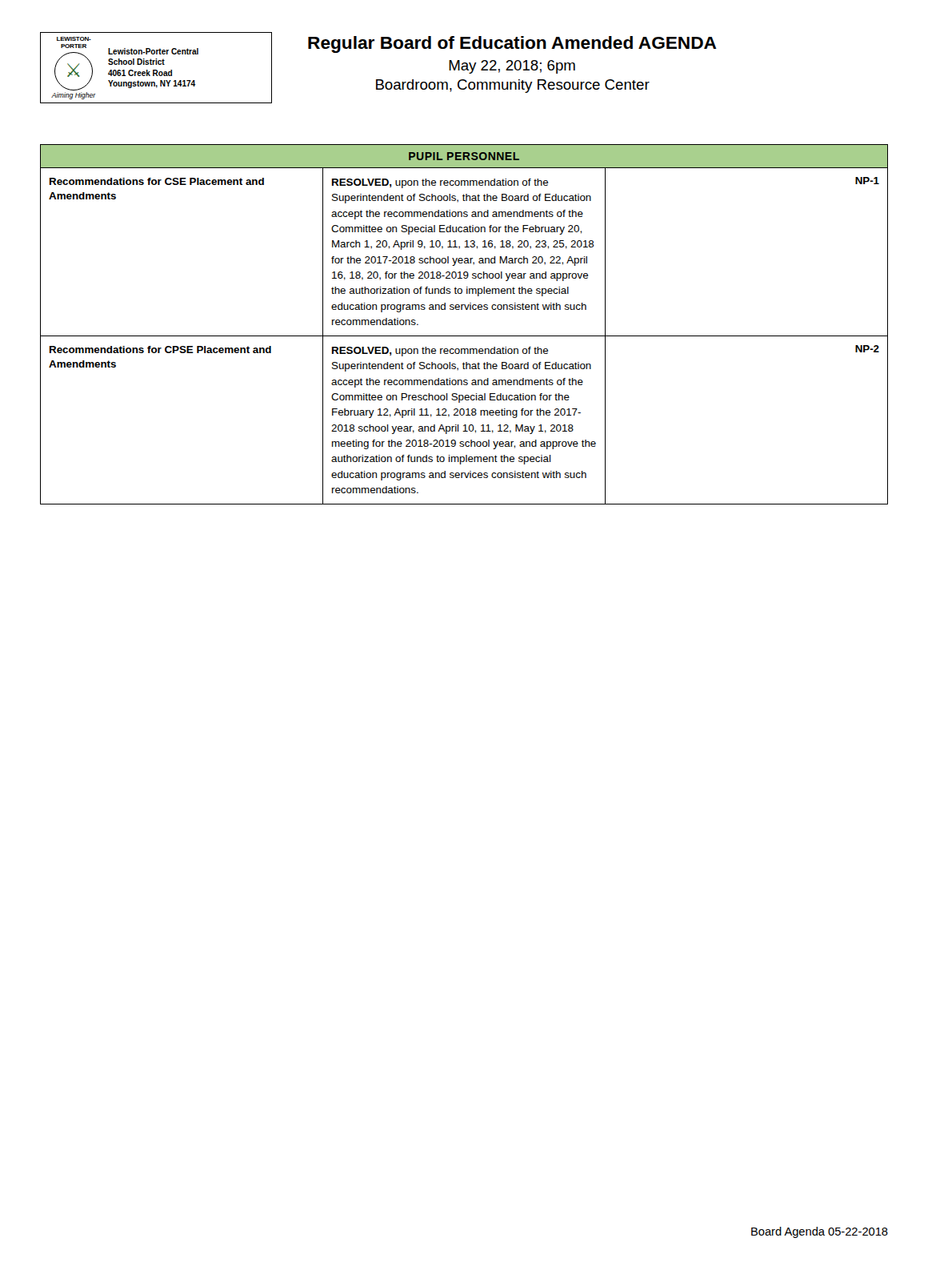LEWISTON-PORTER
⚔
Aiming Higher
Lewiston-Porter Central
School District
4061 Creek Road
Youngstown, NY 14174
Regular Board of Education Amended AGENDA
May 22, 2018; 6pm
Boardroom, Community Resource Center
| PUPIL PERSONNEL |
| --- |
| Recommendations for CSE Placement and Amendments | RESOLVED, upon the recommendation of the Superintendent of Schools, that the Board of Education accept the recommendations and amendments of the Committee on Special Education for the February 20, March 1, 20, April 9, 10, 11, 13, 16, 18, 20, 23, 25, 2018 for the 2017-2018 school year, and March 20, 22, April 16, 18, 20, for the 2018-2019 school year and approve the authorization of funds to implement the special education programs and services consistent with such recommendations. | NP-1 |
| Recommendations for CPSE Placement and Amendments | RESOLVED, upon the recommendation of the Superintendent of Schools, that the Board of Education accept the recommendations and amendments of the Committee on Preschool Special Education for the February 12, April 11, 12, 2018 meeting for the 2017-2018 school year, and April 10, 11, 12, May 1, 2018 meeting for the 2018-2019 school year, and approve the authorization of funds to implement the special education programs and services consistent with such recommendations. | NP-2 |
Board Agenda 05-22-2018